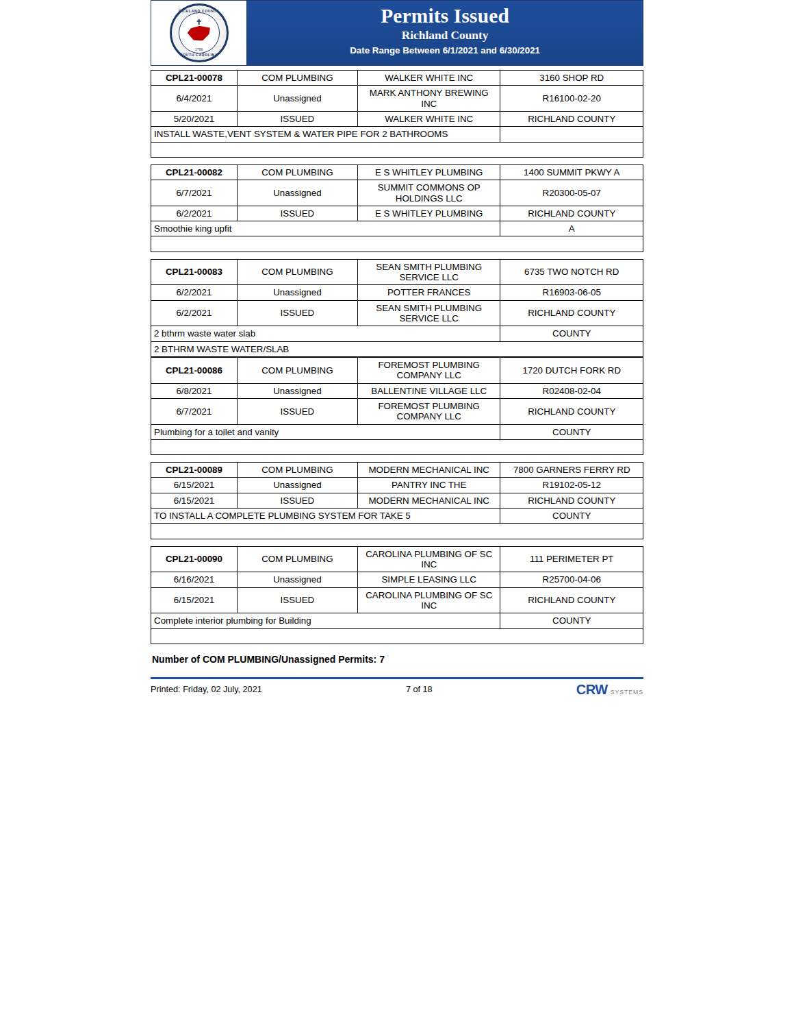Richland County
✝
1799
South Carolina
Permits Issued
Richland County
Date Range Between 6/1/2021 and 6/30/2021
| CPL21-00078 | COM PLUMBING | WALKER WHITE INC | 3160 SHOP RD |
| 6/4/2021 | Unassigned | MARK ANTHONY BREWING INC | R16100-02-20 |
| 5/20/2021 | ISSUED | WALKER WHITE INC | RICHLAND COUNTY |
| INSTALL WASTE,VENT SYSTEM & WATER PIPE FOR 2 BATHROOMS | |
| CPL21-00082 | COM PLUMBING | E S WHITLEY PLUMBING | 1400 SUMMIT PKWY A |
| 6/7/2021 | Unassigned | SUMMIT COMMONS OP HOLDINGS LLC | R20300-05-07 |
| 6/2/2021 | ISSUED | E S WHITLEY PLUMBING | RICHLAND COUNTY |
| Smoothie king upfit | A |
| CPL21-00083 | COM PLUMBING | SEAN SMITH PLUMBING SERVICE LLC | 6735 TWO NOTCH RD |
| 6/2/2021 | Unassigned | POTTER FRANCES | R16903-06-05 |
| 6/2/2021 | ISSUED | SEAN SMITH PLUMBING SERVICE LLC | RICHLAND COUNTY |
| 2 bthrm waste water slab | COUNTY |
| 2 BTHRM WASTE WATER/SLAB |
| CPL21-00086 | COM PLUMBING | FOREMOST PLUMBING COMPANY LLC | 1720 DUTCH FORK RD |
| 6/8/2021 | Unassigned | BALLENTINE VILLAGE LLC | R02408-02-04 |
| 6/7/2021 | ISSUED | FOREMOST PLUMBING COMPANY LLC | RICHLAND COUNTY |
| Plumbing for a toilet and vanity | COUNTY |
| CPL21-00089 | COM PLUMBING | MODERN MECHANICAL INC | 7800 GARNERS FERRY RD |
| 6/15/2021 | Unassigned | PANTRY INC THE | R19102-05-12 |
| 6/15/2021 | ISSUED | MODERN MECHANICAL INC | RICHLAND COUNTY |
| TO INSTALL A COMPLETE PLUMBING SYSTEM FOR TAKE 5 | COUNTY |
| CPL21-00090 | COM PLUMBING | CAROLINA PLUMBING OF SC INC | 111 PERIMETER PT |
| 6/16/2021 | Unassigned | SIMPLE LEASING LLC | R25700-04-06 |
| 6/15/2021 | ISSUED | CAROLINA PLUMBING OF SC INC | RICHLAND COUNTY |
| Complete interior plumbing for Building | COUNTY |
Number of COM PLUMBING/Unassigned Permits: 7
Printed: Friday, 02 July, 2021
7 of 18
CRW Systems